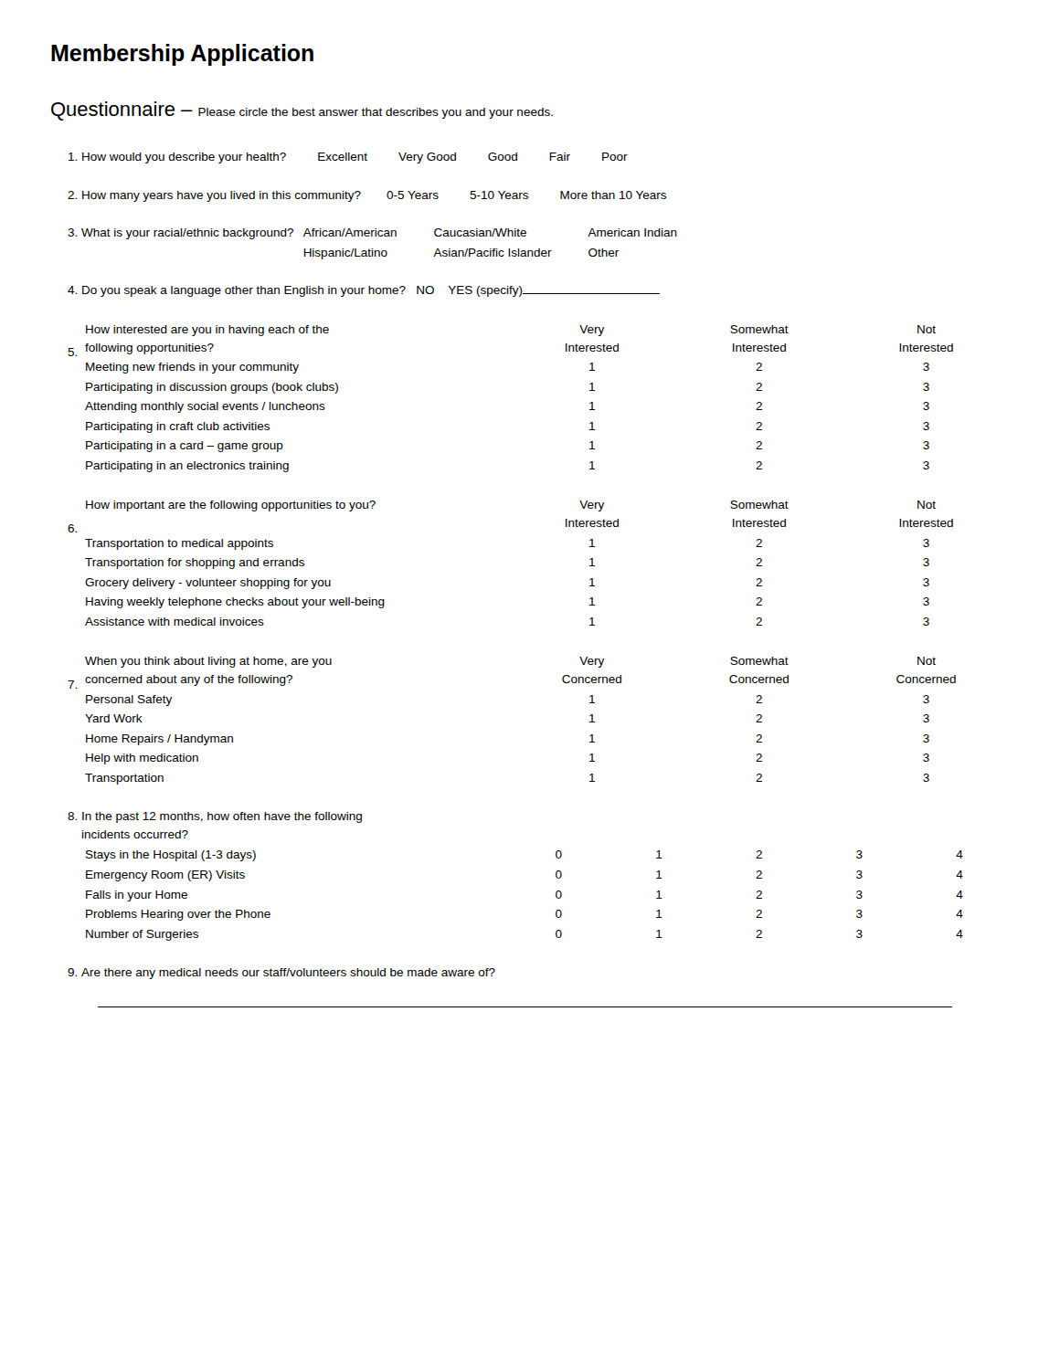Membership Application
Questionnaire – Please circle the best answer that describes you and your needs.
How would you describe your health? Excellent Very Good Good Fair Poor
How many years have you lived in this community? 0-5 Years 5-10 Years More than 10 Years
What is your racial/ethnic background?
African/American
Caucasian/White
American Indian
Hispanic/Latino
Asian/Pacific Islander
Other
Do you speak a language other than English in your home? NO YES (specify)
| How interested are you in having each of the following opportunities? | Very Interested | Somewhat Interested | Not Interested |
| Meeting new friends in your community | 1 | 2 | 3 |
| Participating in discussion groups (book clubs) | 1 | 2 | 3 |
| Attending monthly social events / luncheons | 1 | 2 | 3 |
| Participating in craft club activities | 1 | 2 | 3 |
| Participating in a card – game group | 1 | 2 | 3 |
| Participating in an electronics training | 1 | 2 | 3 |
| How important are the following opportunities to you? | Very Interested | Somewhat Interested | Not Interested |
| Transportation to medical appoints | 1 | 2 | 3 |
| Transportation for shopping and errands | 1 | 2 | 3 |
| Grocery delivery - volunteer shopping for you | 1 | 2 | 3 |
| Having weekly telephone checks about your well-being | 1 | 2 | 3 |
| Assistance with medical invoices | 1 | 2 | 3 |
| When you think about living at home, are you concerned about any of the following? | Very Concerned | Somewhat Concerned | Not Concerned |
| Personal Safety | 1 | 2 | 3 |
| Yard Work | 1 | 2 | 3 |
| Home Repairs / Handyman | 1 | 2 | 3 |
| Help with medication | 1 | 2 | 3 |
| Transportation | 1 | 2 | 3 |
In the past 12 months, how often have the following
incidents occurred?
| Stays in the Hospital (1-3 days) | 0 | 1 | 2 | 3 | 4 |
| Emergency Room (ER) Visits | 0 | 1 | 2 | 3 | 4 |
| Falls in your Home | 0 | 1 | 2 | 3 | 4 |
| Problems Hearing over the Phone | 0 | 1 | 2 | 3 | 4 |
| Number of Surgeries | 0 | 1 | 2 | 3 | 4 |
Are there any medical needs our staff/volunteers should be made aware of?